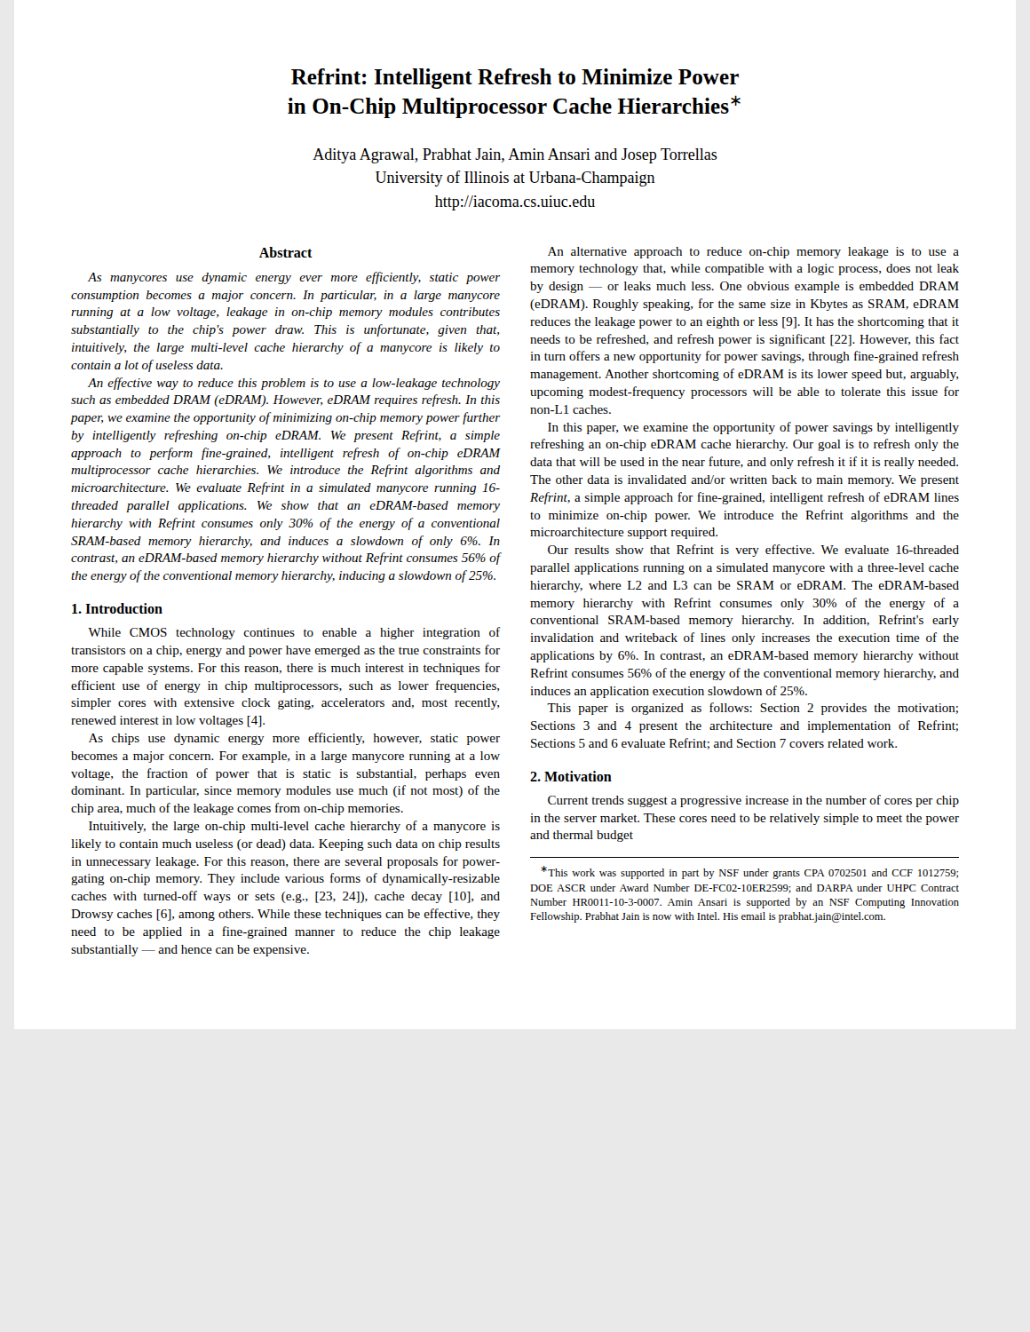Refrint: Intelligent Refresh to Minimize Power
in On-Chip Multiprocessor Cache Hierarchies∗
Aditya Agrawal, Prabhat Jain, Amin Ansari and Josep Torrellas
University of Illinois at Urbana-Champaign
http://iacoma.cs.uiuc.edu
Abstract
As manycores use dynamic energy ever more efficiently, static power consumption becomes a major concern. In particular, in a large manycore running at a low voltage, leakage in on-chip memory modules contributes substantially to the chip's power draw. This is unfortunate, given that, intuitively, the large multi-level cache hierarchy of a manycore is likely to contain a lot of useless data.
An effective way to reduce this problem is to use a low-leakage technology such as embedded DRAM (eDRAM). However, eDRAM requires refresh. In this paper, we examine the opportunity of minimizing on-chip memory power further by intelligently refreshing on-chip eDRAM. We present Refrint, a simple approach to perform fine-grained, intelligent refresh of on-chip eDRAM multiprocessor cache hierarchies. We introduce the Refrint algorithms and microarchitecture. We evaluate Refrint in a simulated manycore running 16-threaded parallel applications. We show that an eDRAM-based memory hierarchy with Refrint consumes only 30% of the energy of a conventional SRAM-based memory hierarchy, and induces a slowdown of only 6%. In contrast, an eDRAM-based memory hierarchy without Refrint consumes 56% of the energy of the conventional memory hierarchy, inducing a slowdown of 25%.
1. Introduction
While CMOS technology continues to enable a higher integration of transistors on a chip, energy and power have emerged as the true constraints for more capable systems. For this reason, there is much interest in techniques for efficient use of energy in chip multiprocessors, such as lower frequencies, simpler cores with extensive clock gating, accelerators and, most recently, renewed interest in low voltages [4].
As chips use dynamic energy more efficiently, however, static power becomes a major concern. For example, in a large manycore running at a low voltage, the fraction of power that is static is substantial, perhaps even dominant. In particular, since memory modules use much (if not most) of the chip area, much of the leakage comes from on-chip memories.
Intuitively, the large on-chip multi-level cache hierarchy of a manycore is likely to contain much useless (or dead) data. Keeping such data on chip results in unnecessary leakage. For this reason, there are several proposals for power-gating on-chip memory. They include various forms of dynamically-resizable caches with turned-off ways or sets (e.g., [23, 24]), cache decay [10], and Drowsy caches [6], among others. While these techniques can be effective, they need to be applied in a fine-grained manner to reduce the chip leakage substantially — and hence can be expensive.
An alternative approach to reduce on-chip memory leakage is to use a memory technology that, while compatible with a logic process, does not leak by design — or leaks much less. One obvious example is embedded DRAM (eDRAM). Roughly speaking, for the same size in Kbytes as SRAM, eDRAM reduces the leakage power to an eighth or less [9]. It has the shortcoming that it needs to be refreshed, and refresh power is significant [22]. However, this fact in turn offers a new opportunity for power savings, through fine-grained refresh management. Another shortcoming of eDRAM is its lower speed but, arguably, upcoming modest-frequency processors will be able to tolerate this issue for non-L1 caches.
In this paper, we examine the opportunity of power savings by intelligently refreshing an on-chip eDRAM cache hierarchy. Our goal is to refresh only the data that will be used in the near future, and only refresh it if it is really needed. The other data is invalidated and/or written back to main memory. We present Refrint, a simple approach for fine-grained, intelligent refresh of eDRAM lines to minimize on-chip power. We introduce the Refrint algorithms and the microarchitecture support required.
Our results show that Refrint is very effective. We evaluate 16-threaded parallel applications running on a simulated manycore with a three-level cache hierarchy, where L2 and L3 can be SRAM or eDRAM. The eDRAM-based memory hierarchy with Refrint consumes only 30% of the energy of a conventional SRAM-based memory hierarchy. In addition, Refrint's early invalidation and writeback of lines only increases the execution time of the applications by 6%. In contrast, an eDRAM-based memory hierarchy without Refrint consumes 56% of the energy of the conventional memory hierarchy, and induces an application execution slowdown of 25%.
This paper is organized as follows: Section 2 provides the motivation; Sections 3 and 4 present the architecture and implementation of Refrint; Sections 5 and 6 evaluate Refrint; and Section 7 covers related work.
2. Motivation
Current trends suggest a progressive increase in the number of cores per chip in the server market. These cores need to be relatively simple to meet the power and thermal budget
∗This work was supported in part by NSF under grants CPA 0702501 and CCF 1012759; DOE ASCR under Award Number DE-FC02-10ER2599; and DARPA under UHPC Contract Number HR0011-10-3-0007. Amin Ansari is supported by an NSF Computing Innovation Fellowship. Prabhat Jain is now with Intel. His email is prabhat.jain@intel.com.